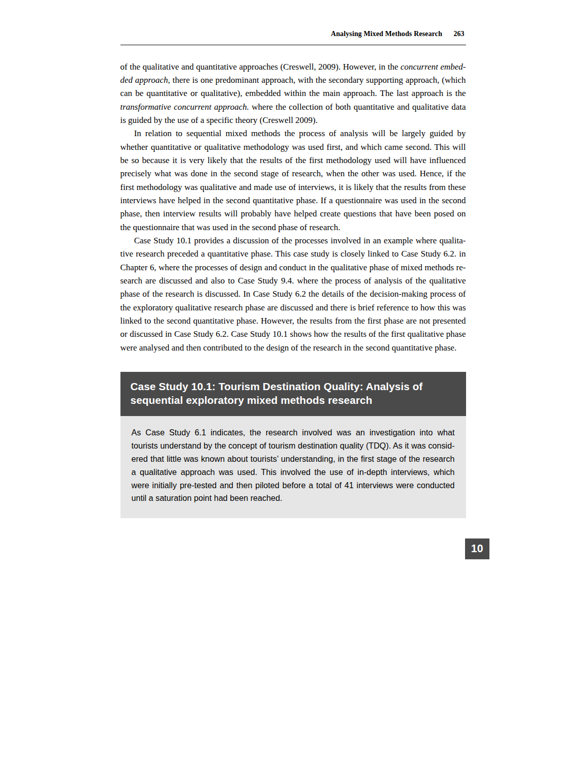Analysing Mixed Methods Research 263
of the qualitative and quantitative approaches (Creswell, 2009). However, in the concurrent embedded approach, there is one predominant approach, with the secondary supporting approach, (which can be quantitative or qualitative), embedded within the main approach. The last approach is the transformative concurrent approach. where the collection of both quantitative and qualitative data is guided by the use of a specific theory (Creswell 2009).
In relation to sequential mixed methods the process of analysis will be largely guided by whether quantitative or qualitative methodology was used first, and which came second. This will be so because it is very likely that the results of the first methodology used will have influenced precisely what was done in the second stage of research, when the other was used. Hence, if the first methodology was qualitative and made use of interviews, it is likely that the results from these interviews have helped in the second quantitative phase. If a questionnaire was used in the second phase, then interview results will probably have helped create questions that have been posed on the questionnaire that was used in the second phase of research.
Case Study 10.1 provides a discussion of the processes involved in an example where qualitative research preceded a quantitative phase. This case study is closely linked to Case Study 6.2. in Chapter 6, where the processes of design and conduct in the qualitative phase of mixed methods research are discussed and also to Case Study 9.4. where the process of analysis of the qualitative phase of the research is discussed. In Case Study 6.2 the details of the decision-making process of the exploratory qualitative research phase are discussed and there is brief reference to how this was linked to the second quantitative phase. However, the results from the first phase are not presented or discussed in Case Study 6.2. Case Study 10.1 shows how the results of the first qualitative phase were analysed and then contributed to the design of the research in the second quantitative phase.
Case Study 10.1: Tourism Destination Quality: Analysis of sequential exploratory mixed methods research
As Case Study 6.1 indicates, the research involved was an investigation into what tourists understand by the concept of tourism destination quality (TDQ). As it was considered that little was known about tourists’ understanding, in the first stage of the research a qualitative approach was used. This involved the use of in-depth interviews, which were initially pre-tested and then piloted before a total of 41 interviews were conducted until a saturation point had been reached.
10